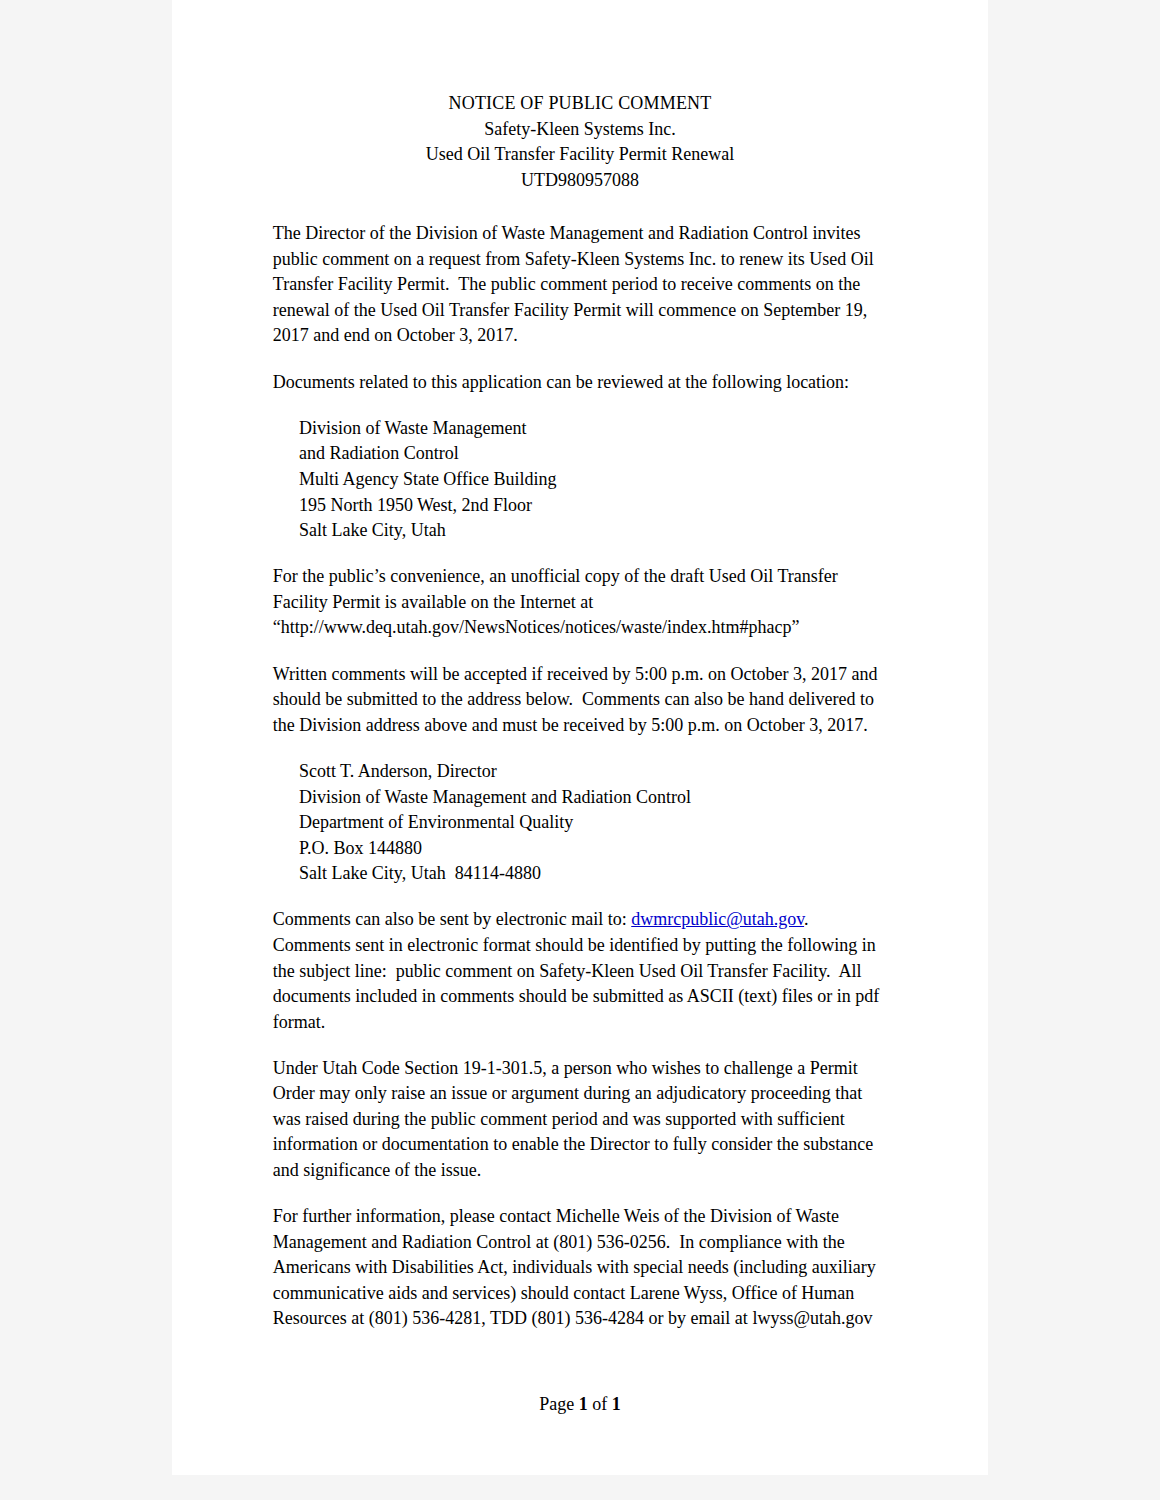NOTICE OF PUBLIC COMMENT Safety-Kleen Systems Inc. Used Oil Transfer Facility Permit Renewal UTD980957088
The Director of the Division of Waste Management and Radiation Control invites public comment on a request from Safety-Kleen Systems Inc. to renew its Used Oil Transfer Facility Permit. The public comment period to receive comments on the renewal of the Used Oil Transfer Facility Permit will commence on September 19, 2017 and end on October 3, 2017.
Documents related to this application can be reviewed at the following location:
Division of Waste Management and Radiation Control Multi Agency State Office Building 195 North 1950 West, 2nd Floor Salt Lake City, Utah
For the public’s convenience, an unofficial copy of the draft Used Oil Transfer Facility Permit is available on the Internet at “http://www.deq.utah.gov/NewsNotices/notices/waste/index.htm#phacp”
Written comments will be accepted if received by 5:00 p.m. on October 3, 2017 and should be submitted to the address below. Comments can also be hand delivered to the Division address above and must be received by 5:00 p.m. on October 3, 2017.
Scott T. Anderson, Director Division of Waste Management and Radiation Control Department of Environmental Quality P.O. Box 144880 Salt Lake City, Utah 84114-4880
Comments can also be sent by electronic mail to: dwmrcpublic@utah.gov. Comments sent in electronic format should be identified by putting the following in the subject line: public comment on Safety-Kleen Used Oil Transfer Facility. All documents included in comments should be submitted as ASCII (text) files or in pdf format.
Under Utah Code Section 19-1-301.5, a person who wishes to challenge a Permit Order may only raise an issue or argument during an adjudicatory proceeding that was raised during the public comment period and was supported with sufficient information or documentation to enable the Director to fully consider the substance and significance of the issue.
For further information, please contact Michelle Weis of the Division of Waste Management and Radiation Control at (801) 536-0256. In compliance with the Americans with Disabilities Act, individuals with special needs (including auxiliary communicative aids and services) should contact Larene Wyss, Office of Human Resources at (801) 536-4281, TDD (801) 536-4284 or by email at lwyss@utah.gov
Page 1 of 1